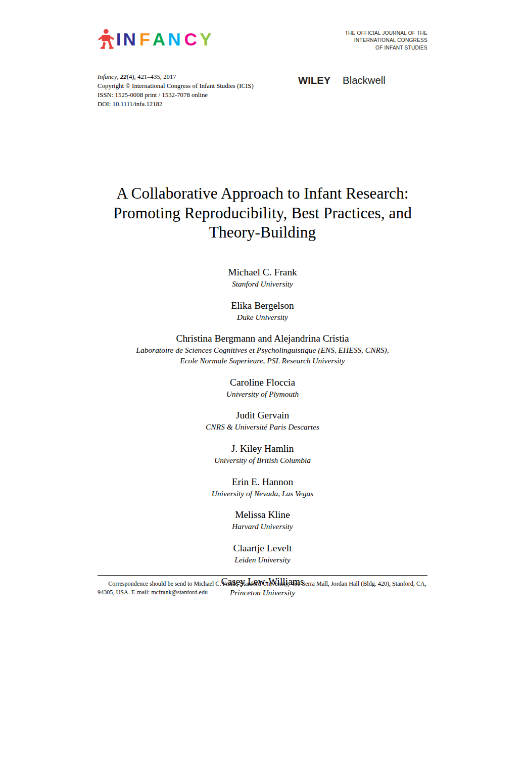I N F A N C Y
THE OFFICIAL JOURNAL OF THE
INTERNATIONAL CONGRESS
OF INFANT STUDIES
Infancy, 22(4), 421–435, 2017
Copyright © International Congress of Infant Studies (ICIS)
ISSN: 1525-0008 print / 1532-7078 online
DOI: 10.1111/infa.12182
WILEY Blackwell
A Collaborative Approach to Infant Research:
Promoting Reproducibility, Best Practices, and
Theory-Building
Michael C. Frank
Stanford University
Elika Bergelson
Duke University
Christina Bergmann and Alejandrina Cristia
Laboratoire de Sciences Cognitives et Psycholinguistique (ENS, EHESS, CNRS),
Ecole Normale Superieure, PSL Research University
Caroline Floccia
University of Plymouth
Judit Gervain
CNRS & Université Paris Descartes
J. Kiley Hamlin
University of British Columbia
Erin E. Hannon
University of Nevada, Las Vegas
Melissa Kline
Harvard University
Claartje Levelt
Leiden University
Casey Lew-Williams
Princeton University
Correspondence should be send to Michael C. Frank, Stanford University, 450 Serra Mall, Jordan Hall (Bldg. 420), Stanford, CA, 94305, USA. E-mail: mcfrank@stanford.edu